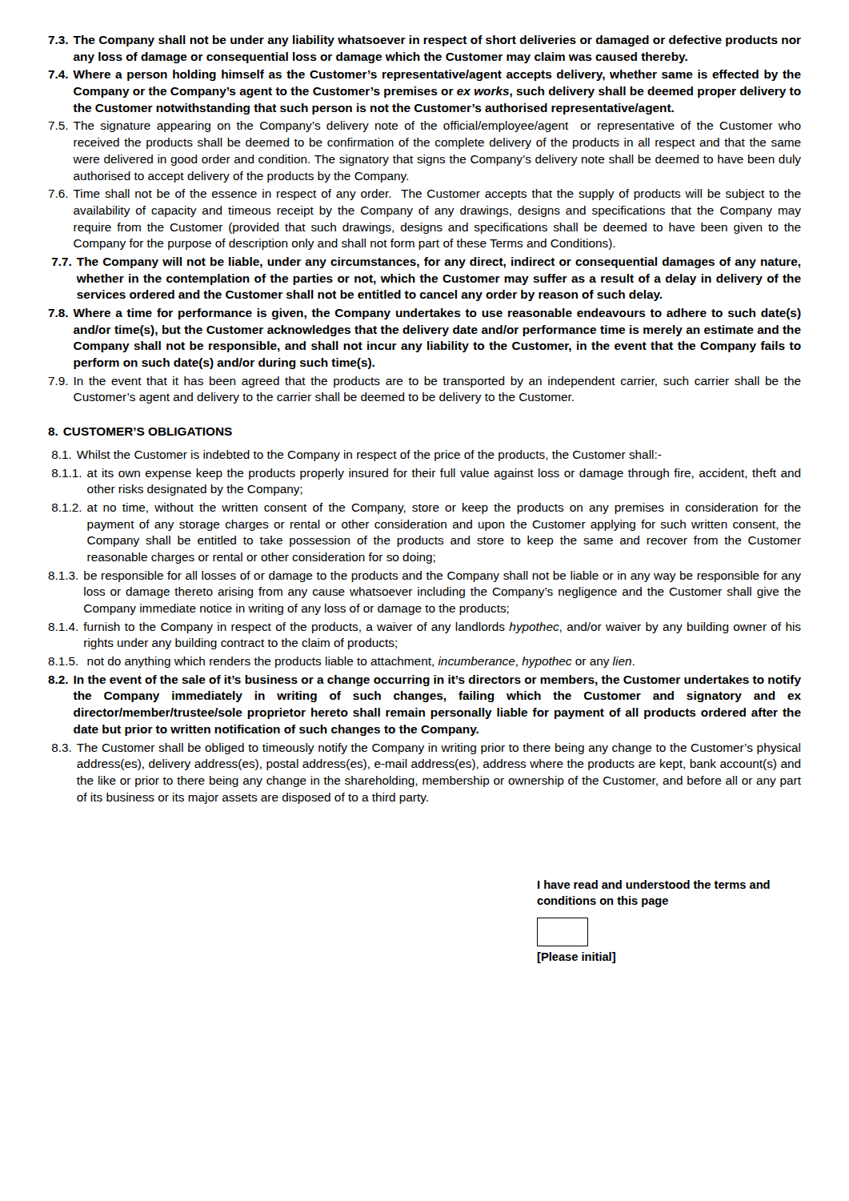7.3.
The Company shall not be under any liability whatsoever in respect of short deliveries or damaged or defective products nor any loss of damage or consequential loss or damage which the Customer may claim was caused thereby.
7.4.
Where a person holding himself as the Customer’s representative/agent accepts delivery, whether same is effected by the Company or the Company’s agent to the Customer’s premises or ex works, such delivery shall be deemed proper delivery to the Customer notwithstanding that such person is not the Customer’s authorised representative/agent.
7.5.
The signature appearing on the Company’s delivery note of the official/employee/agent or representative of the Customer who received the products shall be deemed to be confirmation of the complete delivery of the products in all respect and that the same were delivered in good order and condition. The signatory that signs the Company’s delivery note shall be deemed to have been duly authorised to accept delivery of the products by the Company.
7.6.
Time shall not be of the essence in respect of any order. The Customer accepts that the supply of products will be subject to the availability of capacity and timeous receipt by the Company of any drawings, designs and specifications that the Company may require from the Customer (provided that such drawings, designs and specifications shall be deemed to have been given to the Company for the purpose of description only and shall not form part of these Terms and Conditions).
7.7.
The Company will not be liable, under any circumstances, for any direct, indirect or consequential damages of any nature, whether in the contemplation of the parties or not, which the Customer may suffer as a result of a delay in delivery of the services ordered and the Customer shall not be entitled to cancel any order by reason of such delay.
7.8.
Where a time for performance is given, the Company undertakes to use reasonable endeavours to adhere to such date(s) and/or time(s), but the Customer acknowledges that the delivery date and/or performance time is merely an estimate and the Company shall not be responsible, and shall not incur any liability to the Customer, in the event that the Company fails to perform on such date(s) and/or during such time(s).
7.9.
In the event that it has been agreed that the products are to be transported by an independent carrier, such carrier shall be the Customer’s agent and delivery to the carrier shall be deemed to be delivery to the Customer.
8.
CUSTOMER’S OBLIGATIONS
8.1.
Whilst the Customer is indebted to the Company in respect of the price of the products, the Customer shall:-
8.1.1.
at its own expense keep the products properly insured for their full value against loss or damage through fire, accident, theft and other risks designated by the Company;
8.1.2.
at no time, without the written consent of the Company, store or keep the products on any premises in consideration for the payment of any storage charges or rental or other consideration and upon the Customer applying for such written consent, the Company shall be entitled to take possession of the products and store to keep the same and recover from the Customer reasonable charges or rental or other consideration for so doing;
8.1.3.
be responsible for all losses of or damage to the products and the Company shall not be liable or in any way be responsible for any loss or damage thereto arising from any cause whatsoever including the Company’s negligence and the Customer shall give the Company immediate notice in writing of any loss of or damage to the products;
8.1.4.
furnish to the Company in respect of the products, a waiver of any landlords hypothec, and/or waiver by any building owner of his rights under any building contract to the claim of products;
8.1.5.
not do anything which renders the products liable to attachment, incumberance, hypothec or any lien.
8.2.
In the event of the sale of it’s business or a change occurring in it’s directors or members, the Customer undertakes to notify the Company immediately in writing of such changes, failing which the Customer and signatory and ex director/member/trustee/sole proprietor hereto shall remain personally liable for payment of all products ordered after the date but prior to written notification of such changes to the Company.
8.3.
The Customer shall be obliged to timeously notify the Company in writing prior to there being any change to the Customer’s physical address(es), delivery address(es), postal address(es), e-mail address(es), address where the products are kept, bank account(s) and the like or prior to there being any change in the shareholding, membership or ownership of the Customer, and before all or any part of its business or its major assets are disposed of to a third party.
I have read and understood the terms and conditions on this page
[Please initial]